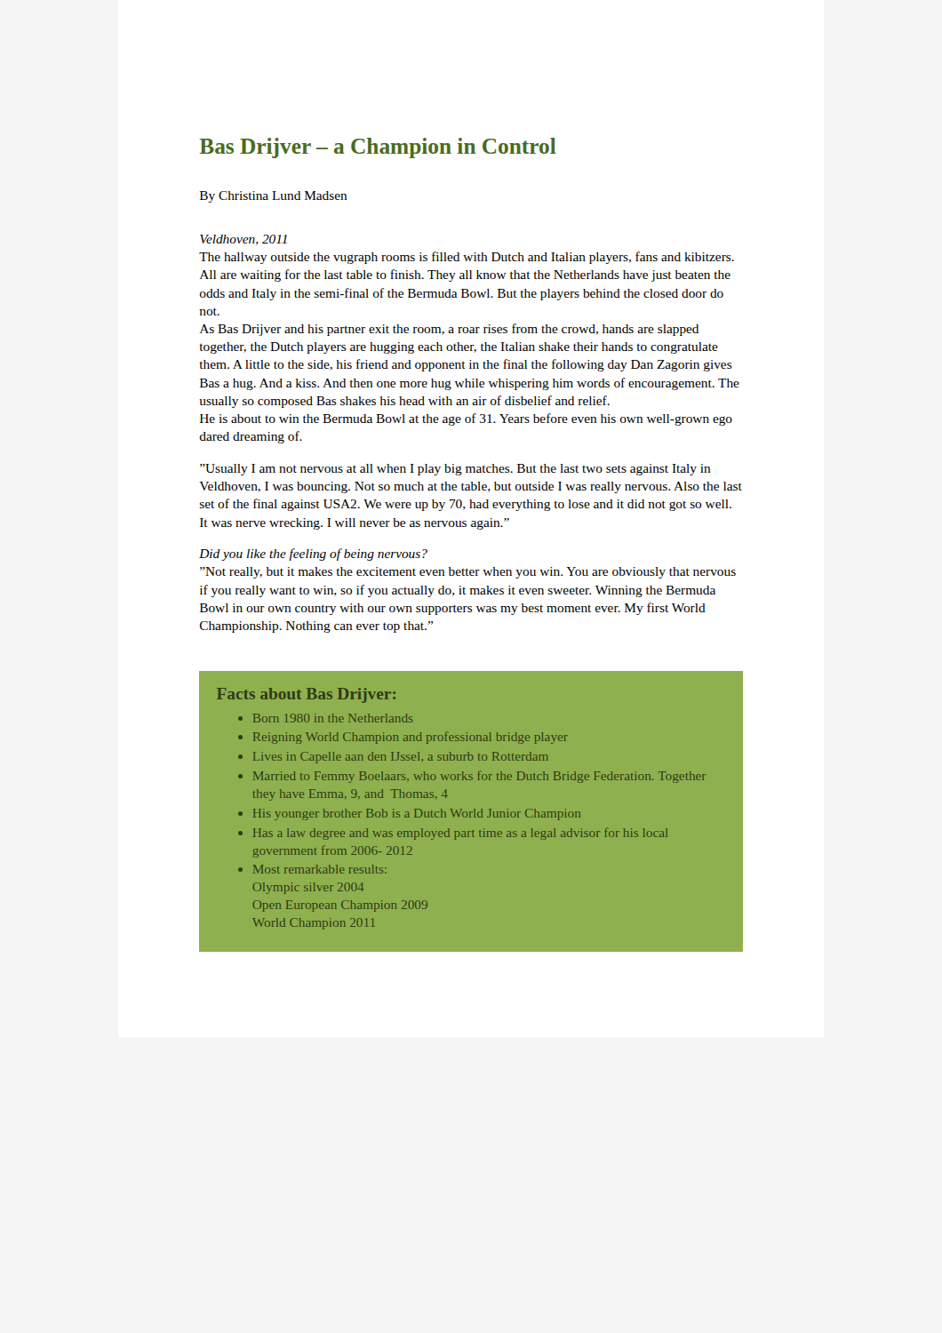Bas Drijver – a Champion in Control
By Christina Lund Madsen
Veldhoven, 2011
The hallway outside the vugraph rooms is filled with Dutch and Italian players, fans and kibitzers. All are waiting for the last table to finish. They all know that the Netherlands have just beaten the odds and Italy in the semi-final of the Bermuda Bowl. But the players behind the closed door do not.
As Bas Drijver and his partner exit the room, a roar rises from the crowd, hands are slapped together, the Dutch players are hugging each other, the Italian shake their hands to congratulate them. A little to the side, his friend and opponent in the final the following day Dan Zagorin gives Bas a hug. And a kiss. And then one more hug while whispering him words of encouragement. The usually so composed Bas shakes his head with an air of disbelief and relief.
He is about to win the Bermuda Bowl at the age of 31. Years before even his own well-grown ego dared dreaming of.
”Usually I am not nervous at all when I play big matches. But the last two sets against Italy in Veldhoven, I was bouncing. Not so much at the table, but outside I was really nervous. Also the last set of the final against USA2. We were up by 70, had everything to lose and it did not got so well. It was nerve wrecking. I will never be as nervous again.”
Did you like the feeling of being nervous?
”Not really, but it makes the excitement even better when you win. You are obviously that nervous if you really want to win, so if you actually do, it makes it even sweeter. Winning the Bermuda Bowl in our own country with our own supporters was my best moment ever. My first World Championship. Nothing can ever top that.”
Facts about Bas Drijver:
Born 1980 in the Netherlands
Reigning World Champion and professional bridge player
Lives in Capelle aan den IJssel, a suburb to Rotterdam
Married to Femmy Boelaars, who works for the Dutch Bridge Federation. Together they have Emma, 9, and Thomas, 4
His younger brother Bob is a Dutch World Junior Champion
Has a law degree and was employed part time as a legal advisor for his local government from 2006- 2012
Most remarkable results: Olympic silver 2004 Open European Champion 2009 World Champion 2011